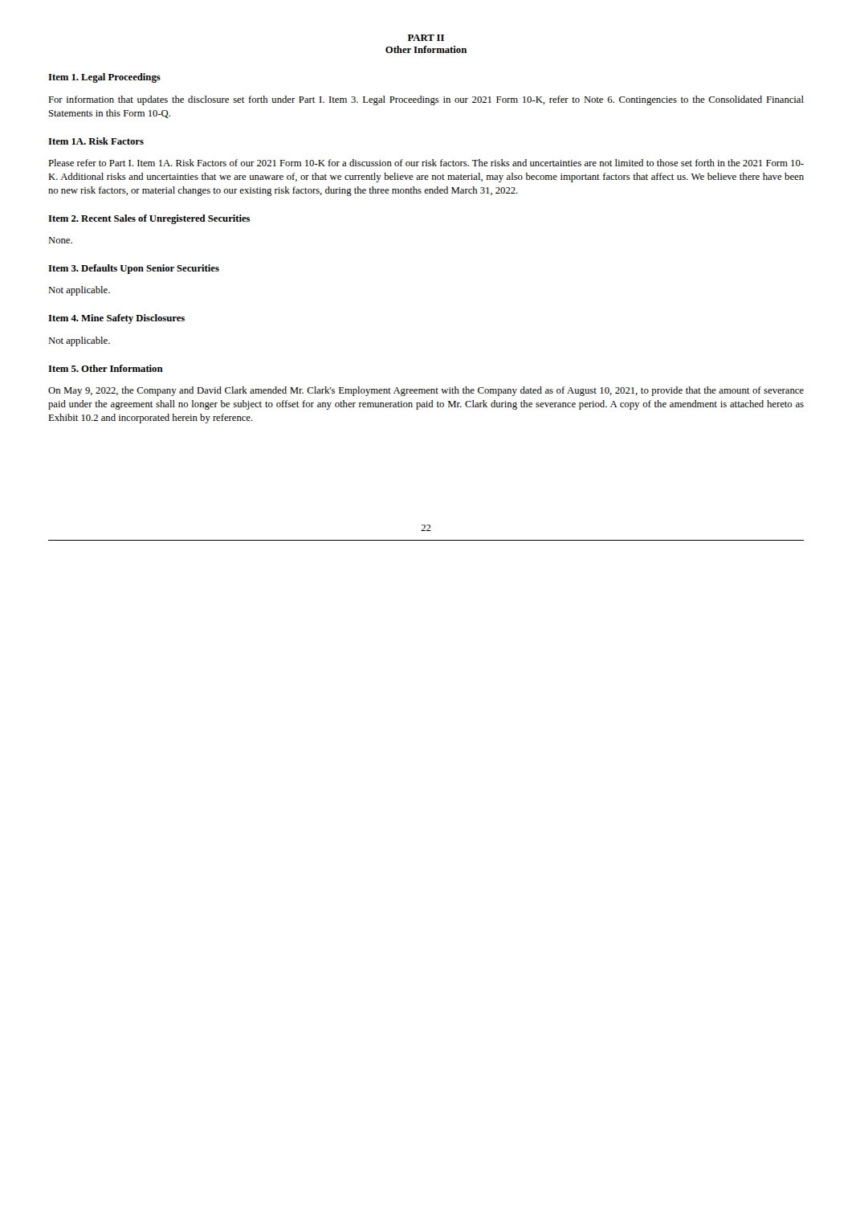PART II
Other Information
Item 1. Legal Proceedings
For information that updates the disclosure set forth under Part I. Item 3. Legal Proceedings in our 2021 Form 10-K, refer to Note 6. Contingencies to the Consolidated Financial Statements in this Form 10-Q.
Item 1A. Risk Factors
Please refer to Part I. Item 1A. Risk Factors of our 2021 Form 10-K for a discussion of our risk factors. The risks and uncertainties are not limited to those set forth in the 2021 Form 10-K. Additional risks and uncertainties that we are unaware of, or that we currently believe are not material, may also become important factors that affect us. We believe there have been no new risk factors, or material changes to our existing risk factors, during the three months ended March 31, 2022.
Item 2. Recent Sales of Unregistered Securities
None.
Item 3. Defaults Upon Senior Securities
Not applicable.
Item 4. Mine Safety Disclosures
Not applicable.
Item 5. Other Information
On May 9, 2022, the Company and David Clark amended Mr. Clark's Employment Agreement with the Company dated as of August 10, 2021, to provide that the amount of severance paid under the agreement shall no longer be subject to offset for any other remuneration paid to Mr. Clark during the severance period. A copy of the amendment is attached hereto as Exhibit 10.2 and incorporated herein by reference.
22